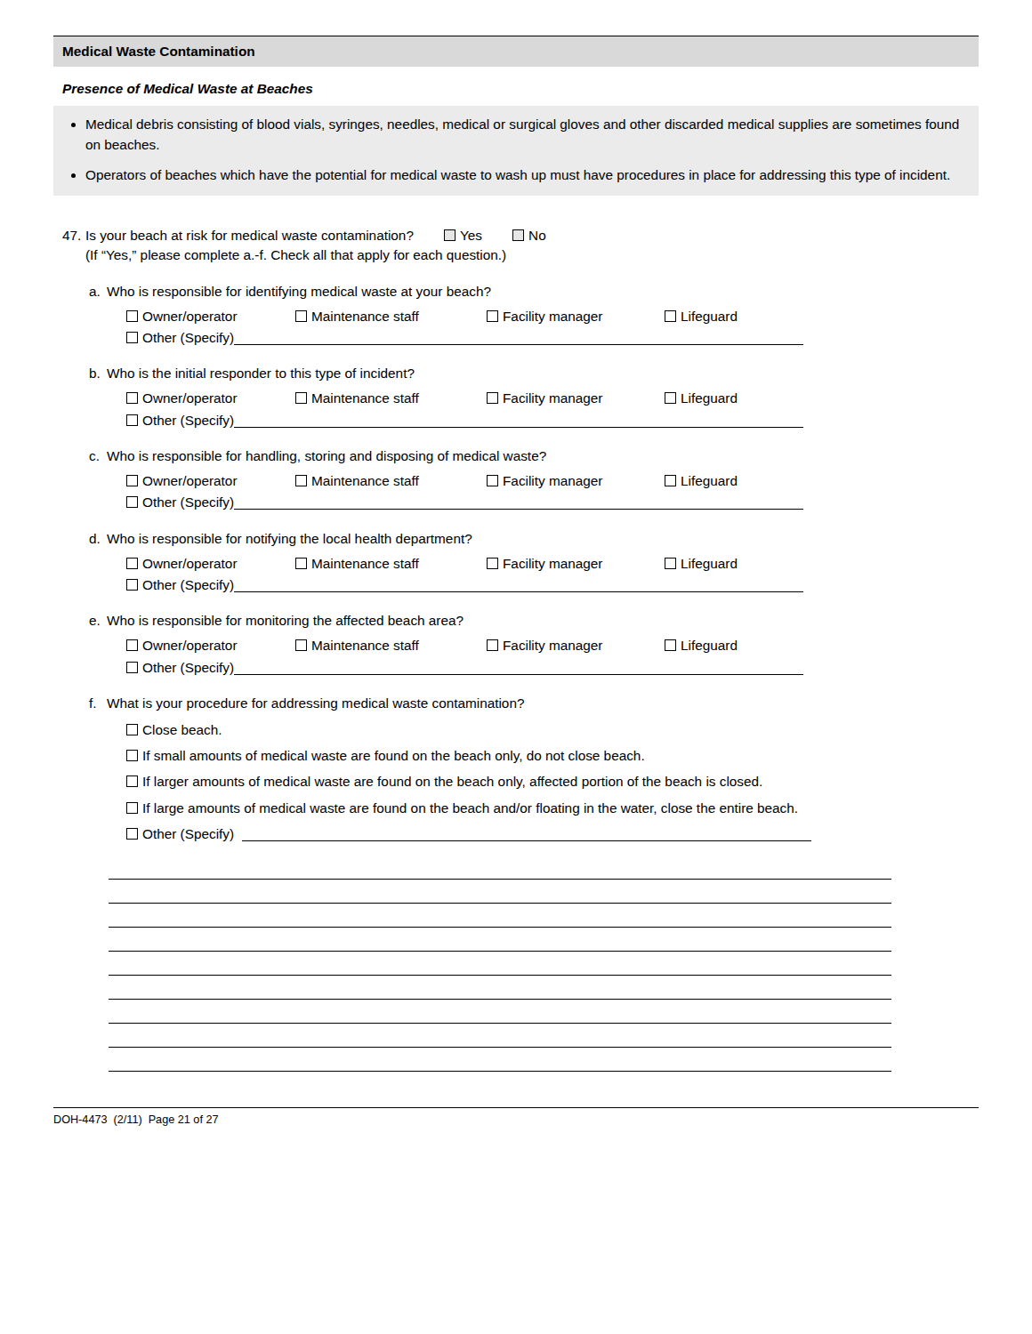Medical Waste Contamination
Presence of Medical Waste at Beaches
Medical debris consisting of blood vials, syringes, needles, medical or surgical gloves and other discarded medical supplies are sometimes found on beaches.
Operators of beaches which have the potential for medical waste to wash up must have procedures in place for addressing this type of incident.
47. Is your beach at risk for medical waste contamination? Yes No
(If “Yes,” please complete a.-f. Check all that apply for each question.)
a. Who is responsible for identifying medical waste at your beach?
Owner/operator Maintenance staff Facility manager Lifeguard
Other (Specify)
b. Who is the initial responder to this type of incident?
Owner/operator Maintenance staff Facility manager Lifeguard
Other (Specify)
c. Who is responsible for handling, storing and disposing of medical waste?
Owner/operator Maintenance staff Facility manager Lifeguard
Other (Specify)
d. Who is responsible for notifying the local health department?
Owner/operator Maintenance staff Facility manager Lifeguard
Other (Specify)
e. Who is responsible for monitoring the affected beach area?
Owner/operator Maintenance staff Facility manager Lifeguard
Other (Specify)
f. What is your procedure for addressing medical waste contamination?
Close beach.
If small amounts of medical waste are found on the beach only, do not close beach.
If larger amounts of medical waste are found on the beach only, affected portion of the beach is closed.
If large amounts of medical waste are found on the beach and/or floating in the water, close the entire beach.
Other (Specify)
DOH-4473 (2/11) Page 21 of 27